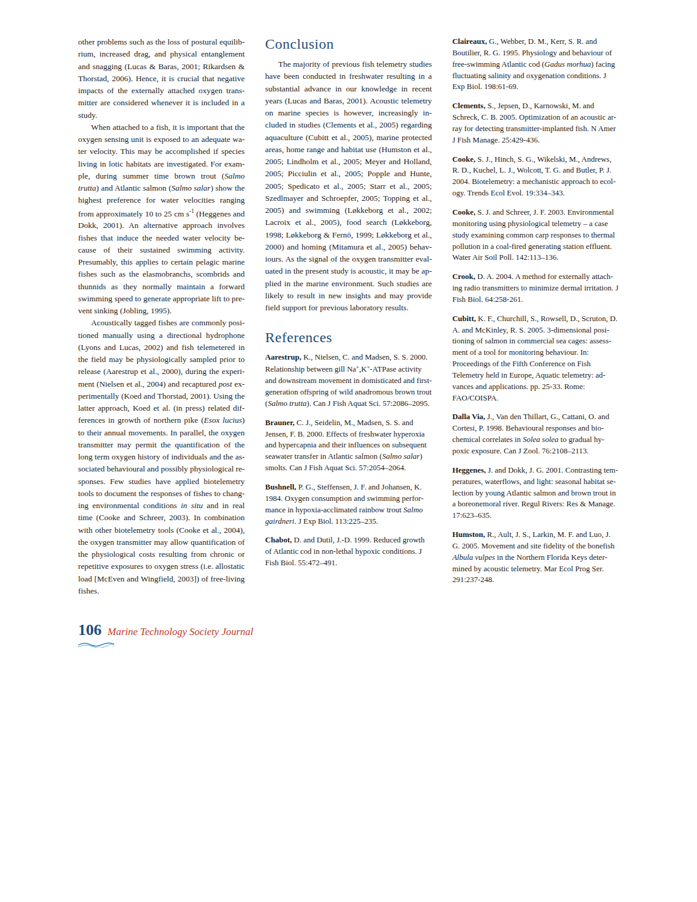other problems such as the loss of postural equilibrium, increased drag, and physical entanglement and snagging (Lucas & Baras, 2001; Rikardsen & Thorstad, 2006). Hence, it is crucial that negative impacts of the externally attached oxygen transmitter are considered whenever it is included in a study.
When attached to a fish, it is important that the oxygen sensing unit is exposed to an adequate water velocity. This may be accomplished if species living in lotic habitats are investigated. For example, during summer time brown trout (Salmo trutta) and Atlantic salmon (Salmo salar) show the highest preference for water velocities ranging from approximately 10 to 25 cm s-1 (Heggenes and Dokk, 2001). An alternative approach involves fishes that induce the needed water velocity because of their sustained swimming activity. Presumably, this applies to certain pelagic marine fishes such as the elasmobranchs, scombrids and thunnids as they normally maintain a forward swimming speed to generate appropriate lift to prevent sinking (Jobling, 1995).
Acoustically tagged fishes are commonly positioned manually using a directional hydrophone (Lyons and Lucas, 2002) and fish telemetered in the field may be physiologically sampled prior to release (Aarestrup et al., 2000), during the experiment (Nielsen et al., 2004) and recaptured post experimentally (Koed and Thorstad, 2001). Using the latter approach, Koed et al. (in press) related differences in growth of northern pike (Esox lucius) to their annual movements. In parallel, the oxygen transmitter may permit the quantification of the long term oxygen history of individuals and the associated behavioural and possibly physiological responses. Few studies have applied biotelemetry tools to document the responses of fishes to changing environmental conditions in situ and in real time (Cooke and Schreer, 2003). In combination with other biotelemetry tools (Cooke et al., 2004), the oxygen transmitter may allow quantification of the physiological costs resulting from chronic or repetitive exposures to oxygen stress (i.e. allostatic load [McEven and Wingfield, 2003]) of free-living fishes.
Conclusion
The majority of previous fish telemetry studies have been conducted in freshwater resulting in a substantial advance in our knowledge in recent years (Lucas and Baras, 2001). Acoustic telemetry on marine species is however, increasingly included in studies (Clements et al., 2005) regarding aquaculture (Cubitt et al., 2005), marine protected areas, home range and habitat use (Humston et al., 2005; Lindholm et al., 2005; Meyer and Holland, 2005; Picciulin et al., 2005; Popple and Hunte, 2005; Spedicato et al., 2005; Starr et al., 2005; Szedlmayer and Schroepfer, 2005; Topping et al., 2005) and swimming (Løkkeborg et al., 2002; Lacroix et al., 2005), food search (Løkkeborg, 1998; Løkkeborg & Fernö, 1999; Løkkeborg et al., 2000) and homing (Mitamura et al., 2005) behaviours. As the signal of the oxygen transmitter evaluated in the present study is acoustic, it may be applied in the marine environment. Such studies are likely to result in new insights and may provide field support for previous laboratory results.
References
Aarestrup, K., Nielsen, C. and Madsen, S. S. 2000. Relationship between gill Na+,K+-ATPase activity and downstream movement in domisticated and first-generation offspring of wild anadromous brown trout (Salmo trutta). Can J Fish Aquat Sci. 57:2086–2095.
Brauner, C. J., Seidelin, M., Madsen, S. S. and Jensen, F. B. 2000. Effects of freshwater hyperoxia and hypercapnia and their influences on subsequent seawater transfer in Atlantic salmon (Salmo salar) smolts. Can J Fish Aquat Sci. 57:2054–2064.
Bushnell, P. G., Steffensen, J. F. and Johansen, K. 1984. Oxygen consumption and swimming performance in hypoxia-acclimated rainbow trout Salmo gairdneri. J Exp Biol. 113:225–235.
Chabot, D. and Dutil, J.-D. 1999. Reduced growth of Atlantic cod in non-lethal hypoxic conditions. J Fish Biol. 55:472–491.
Claireaux, G., Webber, D. M., Kerr, S. R. and Boutilier, R. G. 1995. Physiology and behaviour of free-swimming Atlantic cod (Gadus morhua) facing fluctuating salinity and oxygenation conditions. J Exp Biol. 198:61-69.
Clements, S., Jepsen, D., Karnowski, M. and Schreck, C. B. 2005. Optimization of an acoustic array for detecting transmitter-implanted fish. N Amer J Fish Manage. 25:429-436.
Cooke, S. J., Hinch, S. G., Wikelski, M., Andrews, R. D., Kuchel, L. J., Wolcott, T. G. and Butler, P. J. 2004. Biotelemetry: a mechanistic approach to ecology. Trends Ecol Evol. 19:334–343.
Cooke, S. J. and Schreer, J. F. 2003. Environmental monitoring using physiological telemetry – a case study examining common carp responses to thermal pollution in a coal-fired generating station effluent. Water Air Soil Poll. 142:113–136.
Crook, D. A. 2004. A method for externally attaching radio transmitters to minimize dermal irritation. J Fish Biol. 64:258-261.
Cubitt, K. F., Churchill, S., Rowsell, D., Scruton, D. A. and McKinley, R. S. 2005. 3-dimensional positioning of salmon in commercial sea cages: assessment of a tool for monitoring behaviour. In: Proceedings of the Fifth Conference on Fish Telemetry held in Europe, Aquatic telemetry: advances and applications. pp. 25-33. Rome: FAO/COISPA.
Dalla Via, J., Van den Thillart, G., Cattani, O. and Cortesi, P. 1998. Behavioural responses and biochemical correlates in Solea solea to gradual hypoxic exposure. Can J Zool. 76:2108–2113.
Heggenes, J. and Dokk, J. G. 2001. Contrasting temperatures, waterflows, and light: seasonal habitat selection by young Atlantic salmon and brown trout in a boreonemoral river. Regul Rivers: Res & Manage. 17:623–635.
Humston, R., Ault, J. S., Larkin, M. F. and Luo, J. G. 2005. Movement and site fidelity of the bonefish Albula vulpes in the Northern Florida Keys determined by acoustic telemetry. Mar Ecol Prog Ser. 291:237-248.
106 Marine Technology Society Journal